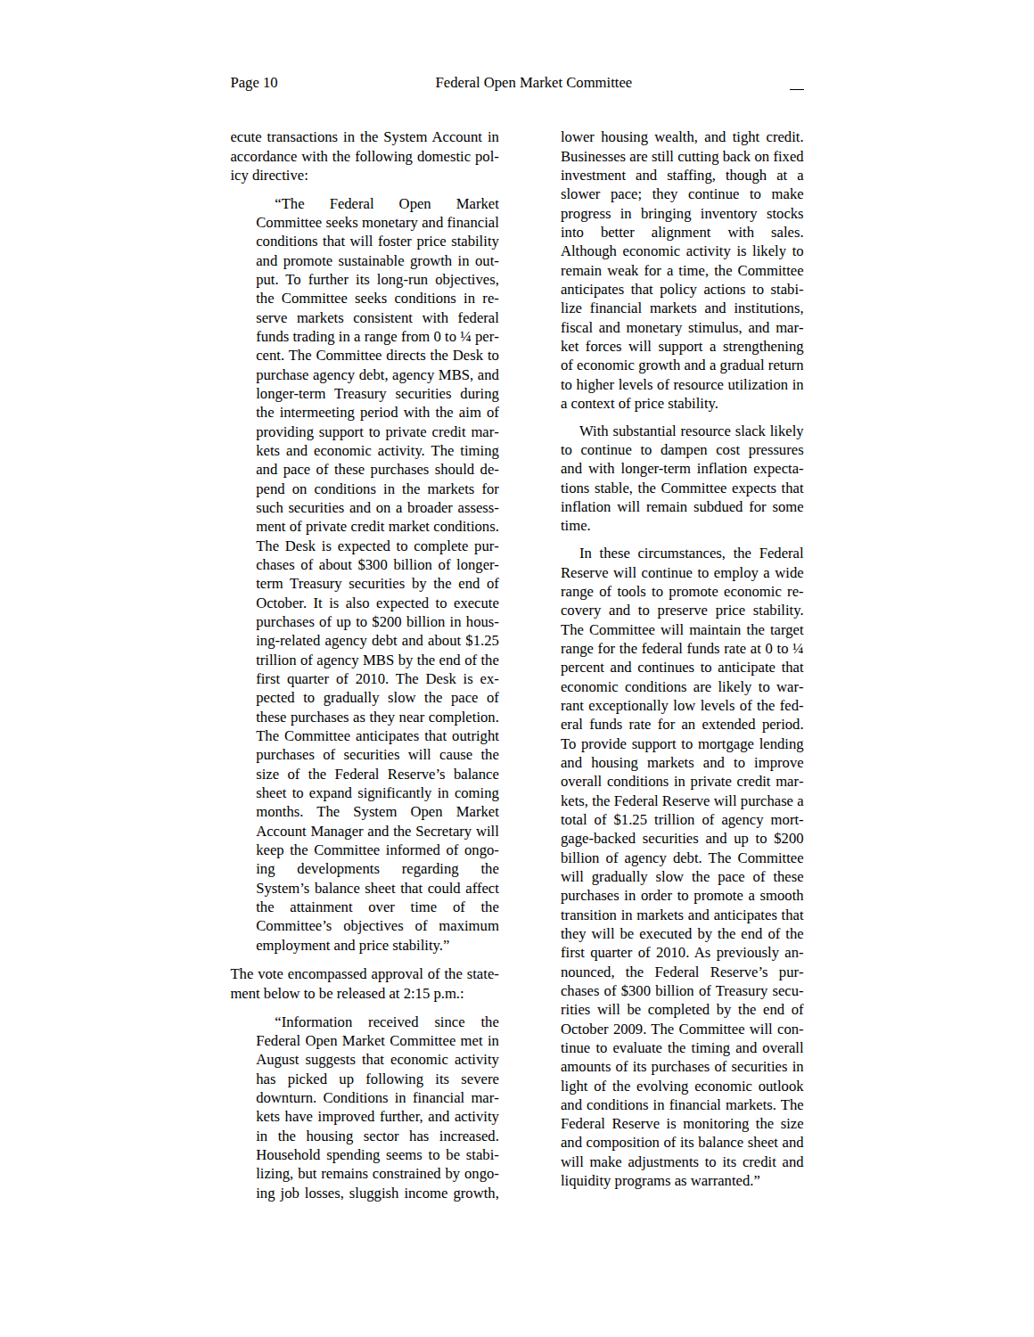Page 10 Federal Open Market Committee
ecute transactions in the System Account in accordance with the following domestic policy directive:
“The Federal Open Market Committee seeks monetary and financial conditions that will foster price stability and promote sustainable growth in output. To further its long-run objectives, the Committee seeks conditions in reserve markets consistent with federal funds trading in a range from 0 to ¼ percent. The Committee directs the Desk to purchase agency debt, agency MBS, and longer-term Treasury securities during the intermeeting period with the aim of providing support to private credit markets and economic activity. The timing and pace of these purchases should depend on conditions in the markets for such securities and on a broader assessment of private credit market conditions. The Desk is expected to complete purchases of about $300 billion of longer-term Treasury securities by the end of October. It is also expected to execute purchases of up to $200 billion in housing-related agency debt and about $1.25 trillion of agency MBS by the end of the first quarter of 2010. The Desk is expected to gradually slow the pace of these purchases as they near completion. The Committee anticipates that outright purchases of securities will cause the size of the Federal Reserve’s balance sheet to expand significantly in coming months. The System Open Market Account Manager and the Secretary will keep the Committee informed of ongoing developments regarding the System’s balance sheet that could affect the attainment over time of the Committee’s objectives of maximum employment and price stability.”
The vote encompassed approval of the statement below to be released at 2:15 p.m.:
“Information received since the Federal Open Market Committee met in August suggests that economic activity has picked up following its severe downturn. Conditions in financial markets have improved further, and activity in the housing sector has increased. Household spending seems to be stabilizing, but remains constrained by ongoing job losses, sluggish income growth, lower housing wealth, and tight credit. Businesses are still cutting back on fixed investment and staffing, though at a slower pace; they continue to make progress in bringing inventory stocks into better alignment with sales. Although economic activity is likely to remain weak for a time, the Committee anticipates that policy actions to stabilize financial markets and institutions, fiscal and monetary stimulus, and market forces will support a strengthening of economic growth and a gradual return to higher levels of resource utilization in a context of price stability.
With substantial resource slack likely to continue to dampen cost pressures and with longer-term inflation expectations stable, the Committee expects that inflation will remain subdued for some time.
In these circumstances, the Federal Reserve will continue to employ a wide range of tools to promote economic recovery and to preserve price stability. The Committee will maintain the target range for the federal funds rate at 0 to ¼ percent and continues to anticipate that economic conditions are likely to warrant exceptionally low levels of the federal funds rate for an extended period. To provide support to mortgage lending and housing markets and to improve overall conditions in private credit markets, the Federal Reserve will purchase a total of $1.25 trillion of agency mortgage-backed securities and up to $200 billion of agency debt. The Committee will gradually slow the pace of these purchases in order to promote a smooth transition in markets and anticipates that they will be executed by the end of the first quarter of 2010. As previously announced, the Federal Reserve’s purchases of $300 billion of Treasury securities will be completed by the end of October 2009. The Committee will continue to evaluate the timing and overall amounts of its purchases of securities in light of the evolving economic outlook and conditions in financial markets. The Federal Reserve is monitoring the size and composition of its balance sheet and will make adjustments to its credit and liquidity programs as warranted.”